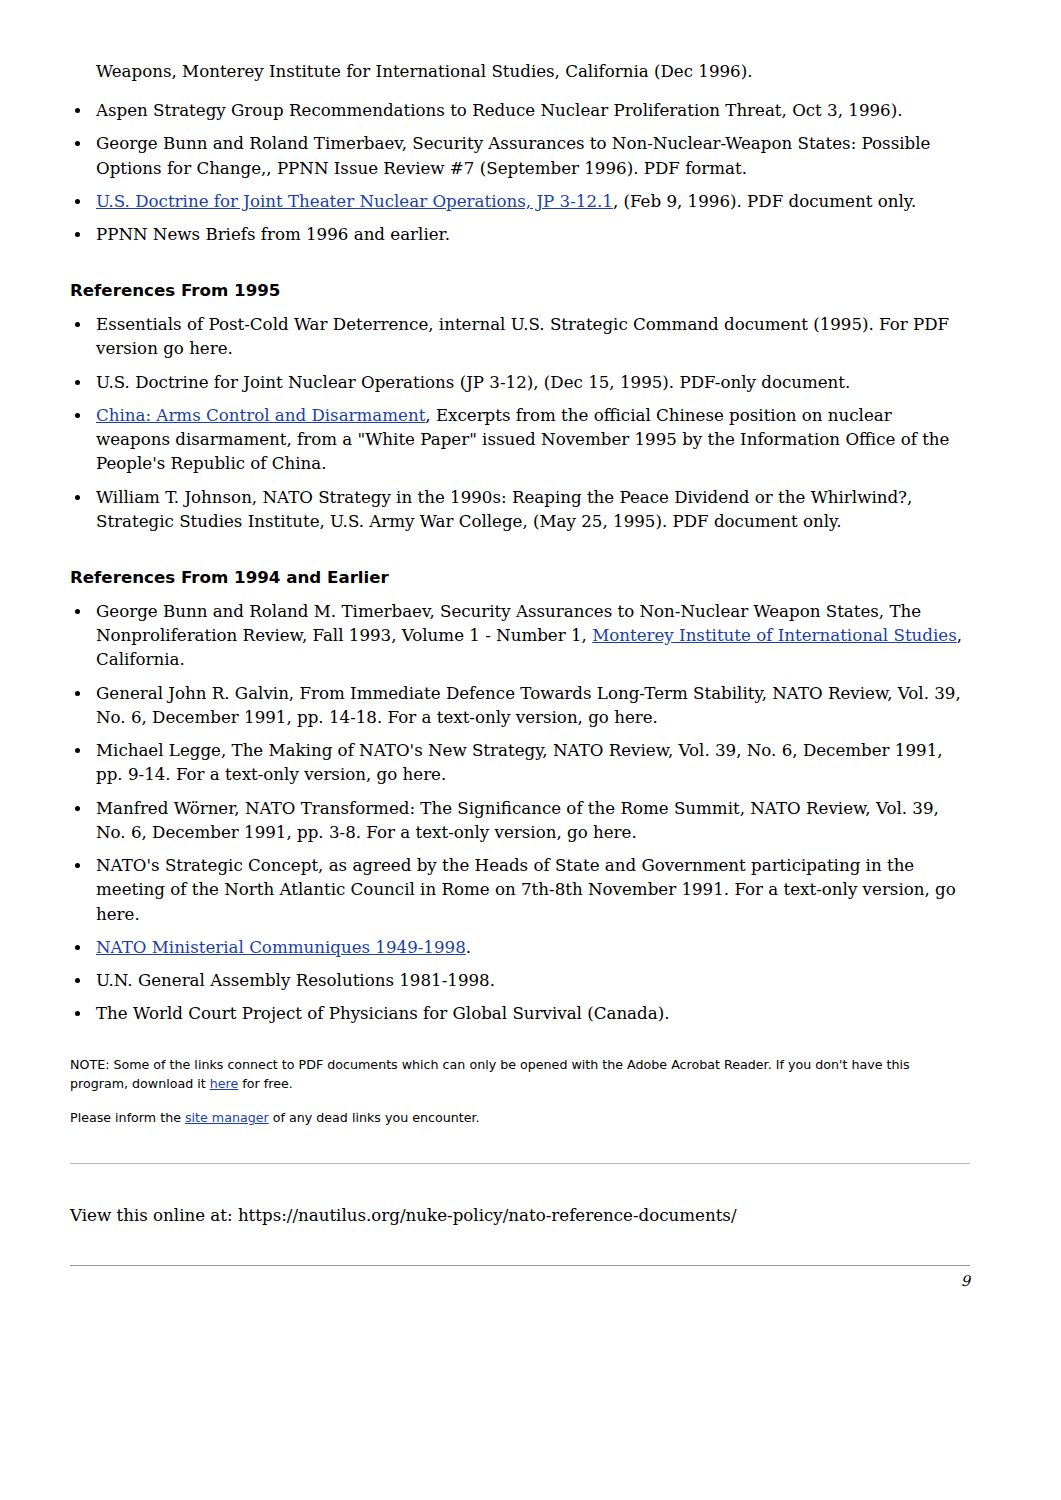Weapons, Monterey Institute for International Studies, California (Dec 1996).
Aspen Strategy Group Recommendations to Reduce Nuclear Proliferation Threat, Oct 3, 1996).
George Bunn and Roland Timerbaev, Security Assurances to Non-Nuclear-Weapon States: Possible Options for Change,, PPNN Issue Review #7 (September 1996). PDF format.
U.S. Doctrine for Joint Theater Nuclear Operations, JP 3-12.1, (Feb 9, 1996). PDF document only.
PPNN News Briefs from 1996 and earlier.
References From 1995
Essentials of Post-Cold War Deterrence, internal U.S. Strategic Command document (1995). For PDF version go here.
U.S. Doctrine for Joint Nuclear Operations (JP 3-12), (Dec 15, 1995). PDF-only document.
China: Arms Control and Disarmament, Excerpts from the official Chinese position on nuclear weapons disarmament, from a "White Paper" issued November 1995 by the Information Office of the People's Republic of China.
William T. Johnson, NATO Strategy in the 1990s: Reaping the Peace Dividend or the Whirlwind?, Strategic Studies Institute, U.S. Army War College, (May 25, 1995). PDF document only.
References From 1994 and Earlier
George Bunn and Roland M. Timerbaev, Security Assurances to Non-Nuclear Weapon States, The Nonproliferation Review, Fall 1993, Volume 1 - Number 1, Monterey Institute of International Studies, California.
General John R. Galvin, From Immediate Defence Towards Long-Term Stability, NATO Review, Vol. 39, No. 6, December 1991, pp. 14-18. For a text-only version, go here.
Michael Legge, The Making of NATO's New Strategy, NATO Review, Vol. 39, No. 6, December 1991, pp. 9-14. For a text-only version, go here.
Manfred Wörner, NATO Transformed: The Significance of the Rome Summit, NATO Review, Vol. 39, No. 6, December 1991, pp. 3-8. For a text-only version, go here.
NATO's Strategic Concept, as agreed by the Heads of State and Government participating in the meeting of the North Atlantic Council in Rome on 7th-8th November 1991. For a text-only version, go here.
NATO Ministerial Communiques 1949-1998.
U.N. General Assembly Resolutions 1981-1998.
The World Court Project of Physicians for Global Survival (Canada).
NOTE: Some of the links connect to PDF documents which can only be opened with the Adobe Acrobat Reader. If you don't have this program, download it here for free.
Please inform the site manager of any dead links you encounter.
View this online at: https://nautilus.org/nuke-policy/nato-reference-documents/
9